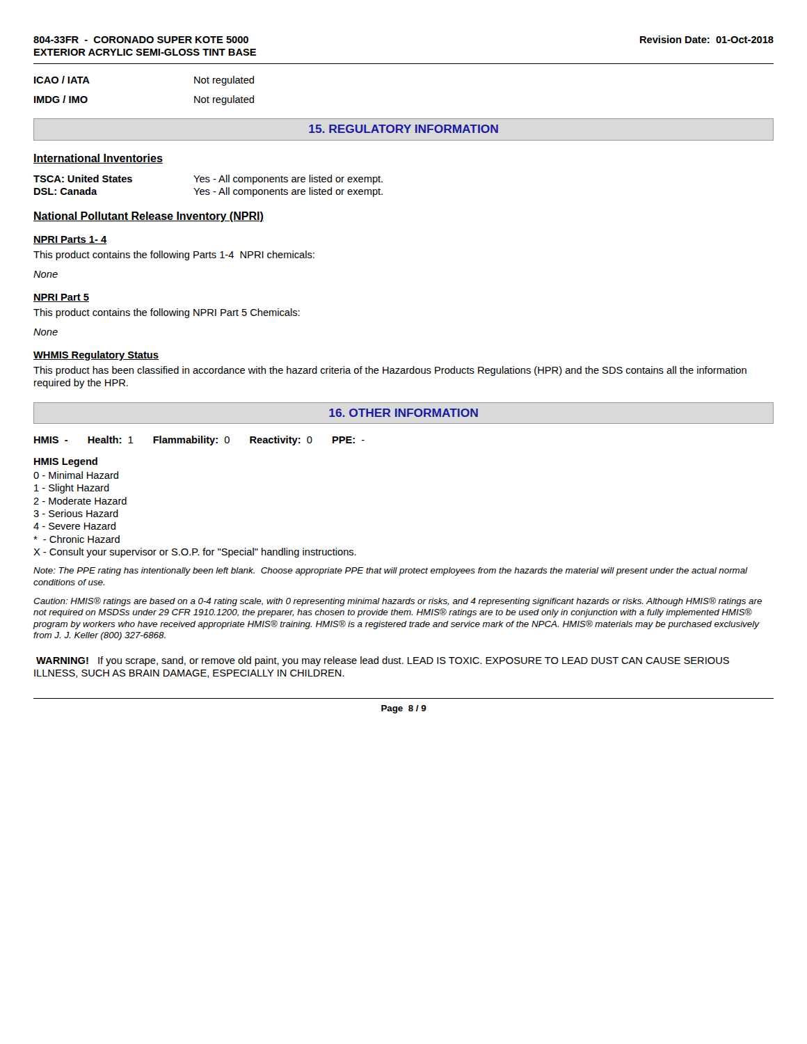804-33FR - CORONADO SUPER KOTE 5000
EXTERIOR ACRYLIC SEMI-GLOSS TINT BASE
Revision Date: 01-Oct-2018
ICAO / IATA
Not regulated
IMDG / IMO
Not regulated
15. REGULATORY INFORMATION
International Inventories
TSCA: United States
DSL: Canada
Yes - All components are listed or exempt.
Yes - All components are listed or exempt.
National Pollutant Release Inventory (NPRI)
NPRI Parts 1- 4
This product contains the following Parts 1-4 NPRI chemicals:
None
NPRI Part 5
This product contains the following NPRI Part 5 Chemicals:
None
WHMIS Regulatory Status
This product has been classified in accordance with the hazard criteria of the Hazardous Products Regulations (HPR) and the SDS contains all the information required by the HPR.
16. OTHER INFORMATION
HMIS - Health: 1 Flammability: 0 Reactivity: 0 PPE: -
HMIS Legend
0 - Minimal Hazard
1 - Slight Hazard
2 - Moderate Hazard
3 - Serious Hazard
4 - Severe Hazard
* - Chronic Hazard
X - Consult your supervisor or S.O.P. for "Special" handling instructions.
Note: The PPE rating has intentionally been left blank. Choose appropriate PPE that will protect employees from the hazards the material will present under the actual normal conditions of use.
Caution: HMIS® ratings are based on a 0-4 rating scale, with 0 representing minimal hazards or risks, and 4 representing significant hazards or risks. Although HMIS® ratings are not required on MSDSs under 29 CFR 1910.1200, the preparer, has chosen to provide them. HMIS® ratings are to be used only in conjunction with a fully implemented HMIS® program by workers who have received appropriate HMIS® training. HMIS® is a registered trade and service mark of the NPCA. HMIS® materials may be purchased exclusively from J. J. Keller (800) 327-6868.
WARNING! If you scrape, sand, or remove old paint, you may release lead dust. LEAD IS TOXIC. EXPOSURE TO LEAD DUST CAN CAUSE SERIOUS ILLNESS, SUCH AS BRAIN DAMAGE, ESPECIALLY IN CHILDREN.
Page 8 / 9